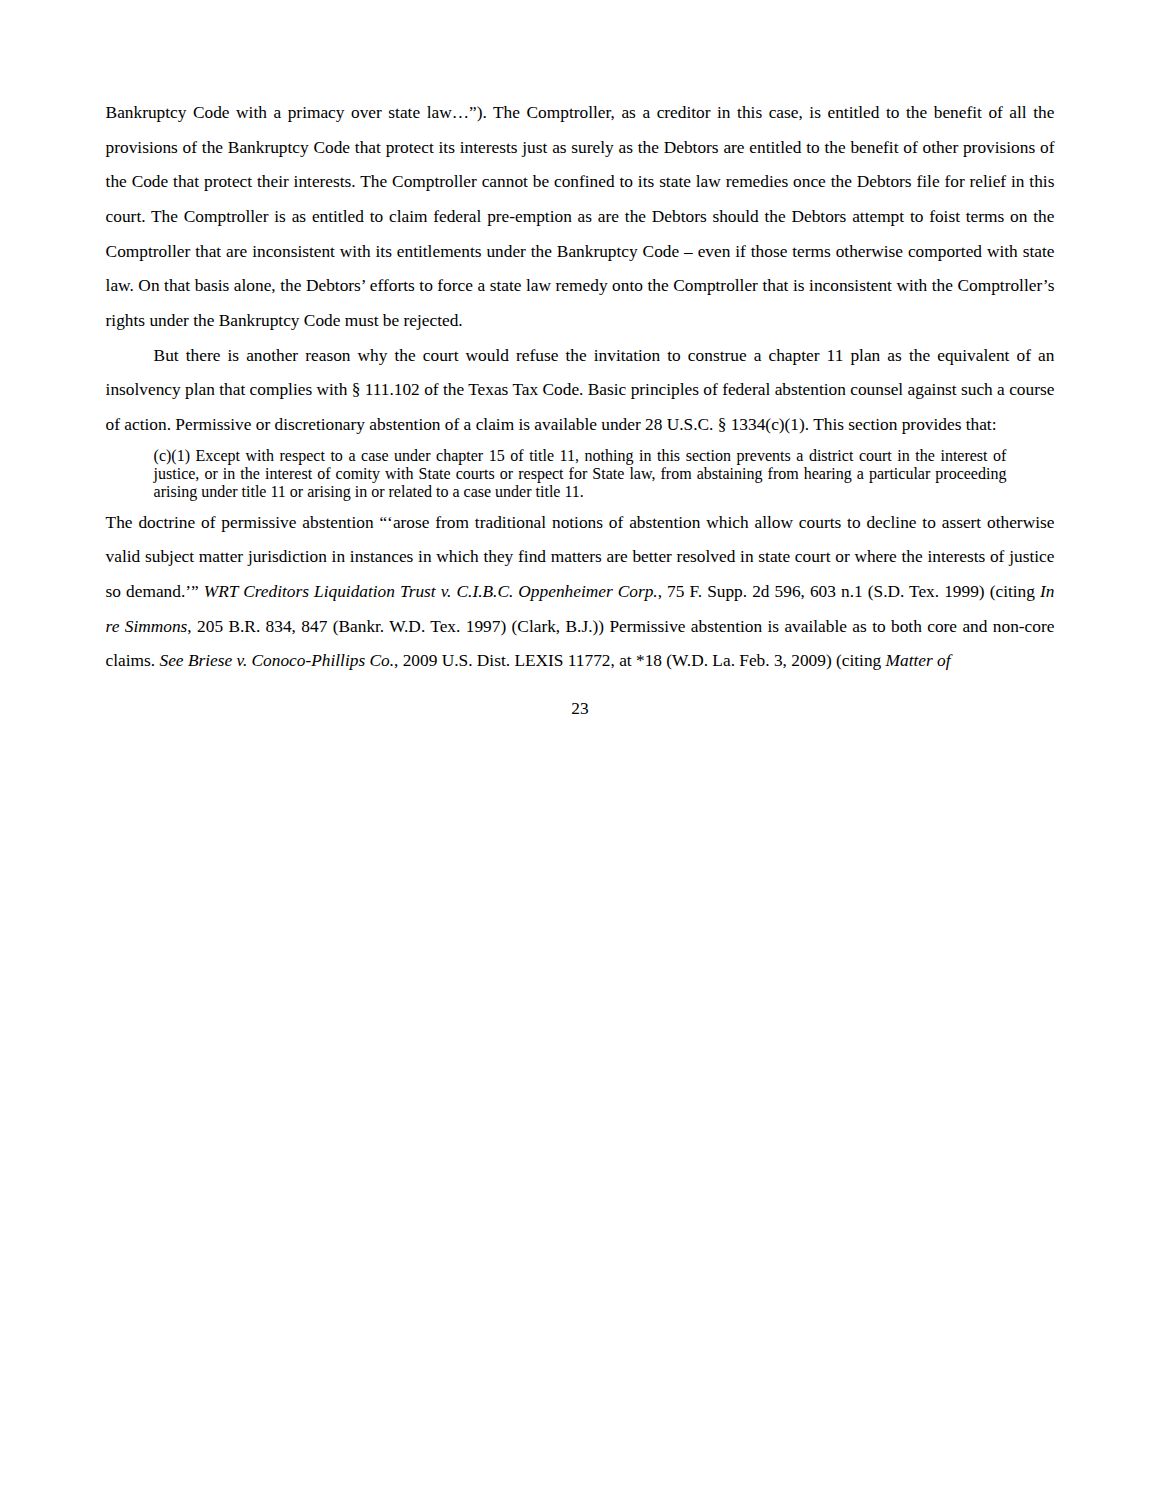Bankruptcy Code with a primacy over state law…”). The Comptroller, as a creditor in this case, is entitled to the benefit of all the provisions of the Bankruptcy Code that protect its interests just as surely as the Debtors are entitled to the benefit of other provisions of the Code that protect their interests. The Comptroller cannot be confined to its state law remedies once the Debtors file for relief in this court. The Comptroller is as entitled to claim federal pre-emption as are the Debtors should the Debtors attempt to foist terms on the Comptroller that are inconsistent with its entitlements under the Bankruptcy Code – even if those terms otherwise comported with state law. On that basis alone, the Debtors’ efforts to force a state law remedy onto the Comptroller that is inconsistent with the Comptroller’s rights under the Bankruptcy Code must be rejected.
But there is another reason why the court would refuse the invitation to construe a chapter 11 plan as the equivalent of an insolvency plan that complies with § 111.102 of the Texas Tax Code. Basic principles of federal abstention counsel against such a course of action. Permissive or discretionary abstention of a claim is available under 28 U.S.C. § 1334(c)(1). This section provides that:
(c)(1) Except with respect to a case under chapter 15 of title 11, nothing in this section prevents a district court in the interest of justice, or in the interest of comity with State courts or respect for State law, from abstaining from hearing a particular proceeding arising under title 11 or arising in or related to a case under title 11.
The doctrine of permissive abstention “‘arose from traditional notions of abstention which allow courts to decline to assert otherwise valid subject matter jurisdiction in instances in which they find matters are better resolved in state court or where the interests of justice so demand.’” WRT Creditors Liquidation Trust v. C.I.B.C. Oppenheimer Corp., 75 F. Supp. 2d 596, 603 n.1 (S.D. Tex. 1999) (citing In re Simmons, 205 B.R. 834, 847 (Bankr. W.D. Tex. 1997) (Clark, B.J.)) Permissive abstention is available as to both core and non-core claims. See Briese v. Conoco-Phillips Co., 2009 U.S. Dist. LEXIS 11772, at *18 (W.D. La. Feb. 3, 2009) (citing Matter of
23